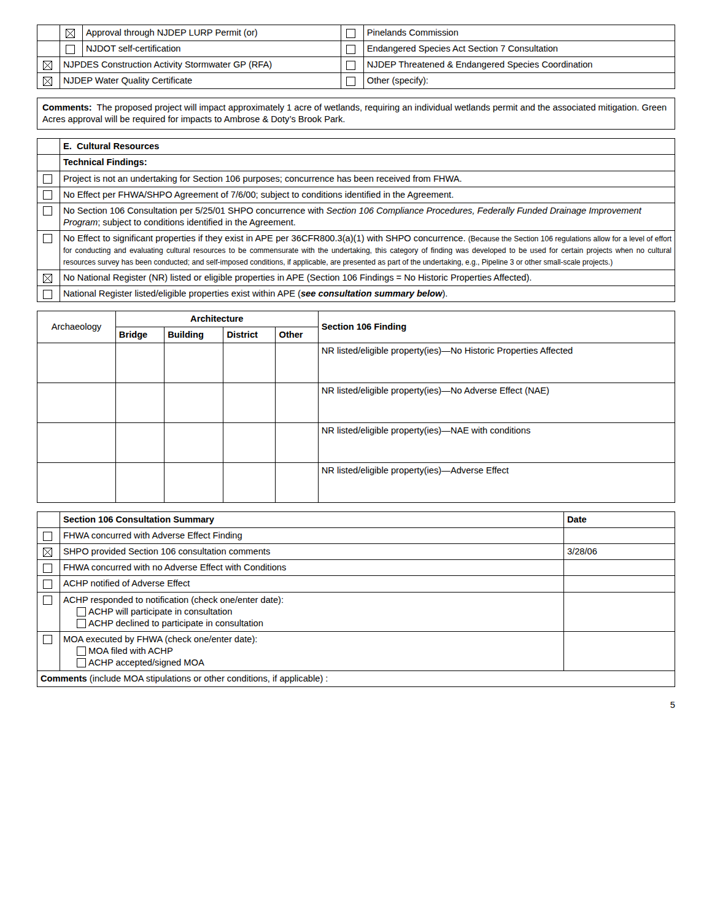| | | Approval through NJDEP LURP Permit (or) | | Pinelands Commission |
| | | NJDOT self-certification | | Endangered Species Act Section 7 Consultation |
| | NJPDES Construction Activity Stormwater GP (RFA) | | NJDEP Threatened & Endangered Species Coordination |
| | NJDEP Water Quality Certificate | | Other (specify): |
Comments: The proposed project will impact approximately 1 acre of wetlands, requiring an individual wetlands permit and the associated mitigation. Green Acres approval will be required for impacts to Ambrose & Doty’s Brook Park.
| | E. Cultural Resources |
| | Technical Findings: |
| | Project is not an undertaking for Section 106 purposes; concurrence has been received from FHWA. |
| | No Effect per FHWA/SHPO Agreement of 7/6/00; subject to conditions identified in the Agreement. |
| | No Section 106 Consultation per 5/25/01 SHPO concurrence with Section 106 Compliance Procedures, Federally Funded Drainage Improvement Program ; subject to conditions identified in the Agreement. |
| | No Effect to significant properties if they exist in APE per 36CFR800.3(a)(1) with SHPO concurrence. (Because the Section 106 regulations allow for a level of effort for conducting and evaluating cultural resources to be commensurate with the undertaking, this category of finding was developed to be used for certain projects when no cultural resources survey has been conducted; and self-imposed conditions, if applicable, are presented as part of the undertaking, e.g., Pipeline 3 or other small-scale projects.) |
| | No National Register (NR) listed or eligible properties in APE (Section 106 Findings = No Historic Properties Affected). |
| | National Register listed/eligible properties exist within APE ( see consultation summary below ). |
| Archaeology | Architecture | Section 106 Finding |
| --- | --- | --- |
| Bridge | Building | District | Other |
| | | | | | NR listed/eligible property(ies)—No Historic Properties Affected |
| | | | | | NR listed/eligible property(ies)—No Adverse Effect (NAE) |
| | | | | | NR listed/eligible property(ies)—NAE with conditions |
| | | | | | NR listed/eligible property(ies)—Adverse Effect |
| | Section 106 Consultation Summary | Date |
| | FHWA concurred with Adverse Effect Finding | |
| | SHPO provided Section 106 consultation comments | 3/28/06 |
| | FHWA concurred with no Adverse Effect with Conditions | |
| | ACHP notified of Adverse Effect | |
| | ACHP responded to notification (check one/enter date): ACHP will participate in consultation ACHP declined to participate in consultation | |
| | MOA executed by FHWA (check one/enter date): MOA filed with ACHP ACHP accepted/signed MOA | |
| Comments (include MOA stipulations or other conditions, if applicable) : |
5